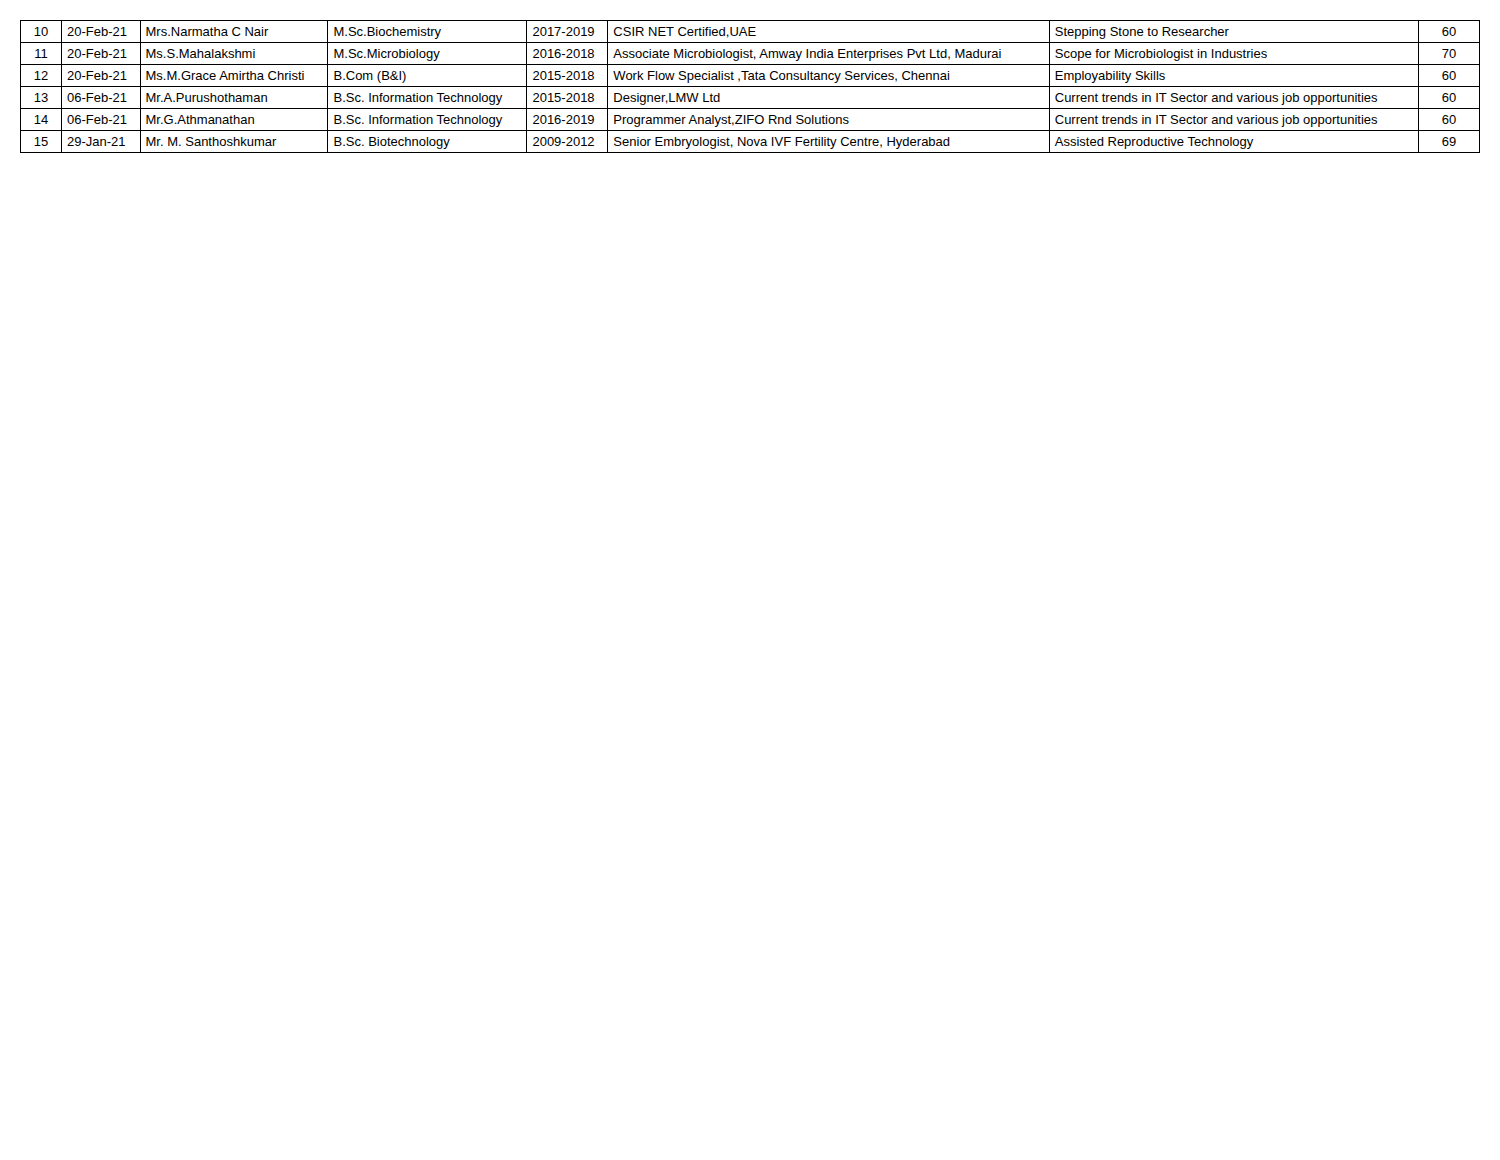| 10 | 20-Feb-21 | Mrs.Narmatha C Nair | M.Sc.Biochemistry | 2017-2019 | CSIR NET Certified,UAE | Stepping Stone to Researcher | 60 |
| 11 | 20-Feb-21 | Ms.S.Mahalakshmi | M.Sc.Microbiology | 2016-2018 | Associate Microbiologist, Amway India Enterprises Pvt Ltd, Madurai | Scope for Microbiologist in Industries | 70 |
| 12 | 20-Feb-21 | Ms.M.Grace Amirtha Christi | B.Com (B&I) | 2015-2018 | Work Flow Specialist ,Tata Consultancy Services, Chennai | Employability Skills | 60 |
| 13 | 06-Feb-21 | Mr.A.Purushothaman | B.Sc. Information Technology | 2015-2018 | Designer,LMW Ltd | Current trends in IT Sector and various job opportunities | 60 |
| 14 | 06-Feb-21 | Mr.G.Athmanathan | B.Sc. Information Technology | 2016-2019 | Programmer Analyst,ZIFO Rnd Solutions | Current trends in IT Sector and various job opportunities | 60 |
| 15 | 29-Jan-21 | Mr. M. Santhoshkumar | B.Sc. Biotechnology | 2009-2012 | Senior Embryologist, Nova IVF Fertility Centre, Hyderabad | Assisted Reproductive Technology | 69 |